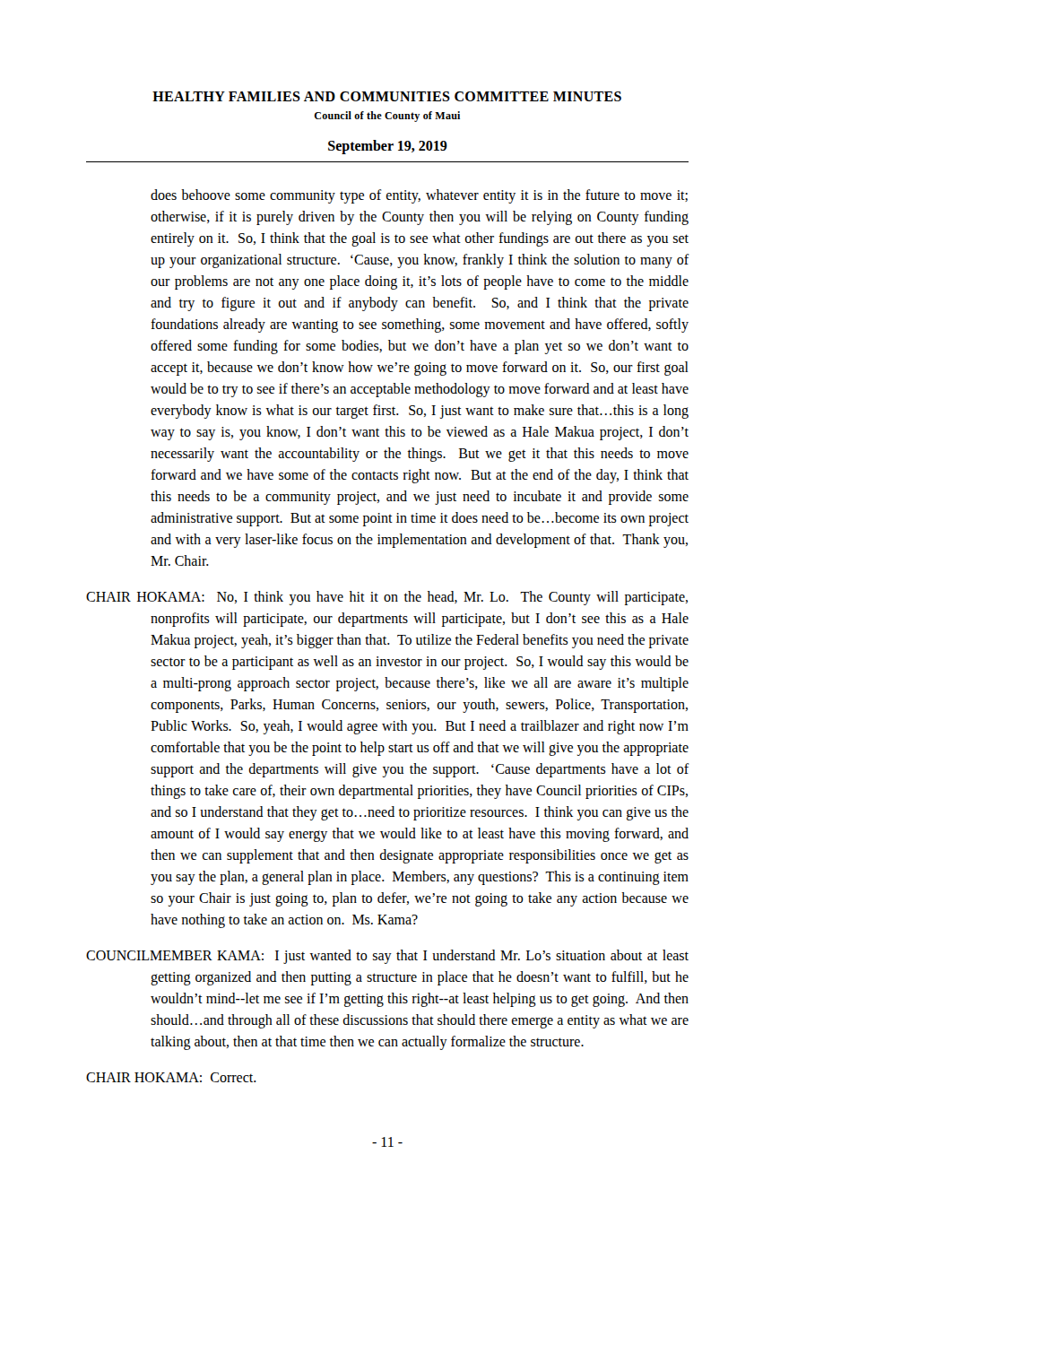HEALTHY FAMILIES AND COMMUNITIES COMMITTEE MINUTES
Council of the County of Maui
September 19, 2019
does behoove some community type of entity, whatever entity it is in the future to move it; otherwise, if it is purely driven by the County then you will be relying on County funding entirely on it. So, I think that the goal is to see what other fundings are out there as you set up your organizational structure. ‘Cause, you know, frankly I think the solution to many of our problems are not any one place doing it, it’s lots of people have to come to the middle and try to figure it out and if anybody can benefit. So, and I think that the private foundations already are wanting to see something, some movement and have offered, softly offered some funding for some bodies, but we don’t have a plan yet so we don’t want to accept it, because we don’t know how we’re going to move forward on it. So, our first goal would be to try to see if there’s an acceptable methodology to move forward and at least have everybody know is what is our target first. So, I just want to make sure that…this is a long way to say is, you know, I don’t want this to be viewed as a Hale Makua project, I don’t necessarily want the accountability or the things. But we get it that this needs to move forward and we have some of the contacts right now. But at the end of the day, I think that this needs to be a community project, and we just need to incubate it and provide some administrative support. But at some point in time it does need to be…become its own project and with a very laser-like focus on the implementation and development of that. Thank you, Mr. Chair.
CHAIR HOKAMA: No, I think you have hit it on the head, Mr. Lo. The County will participate, nonprofits will participate, our departments will participate, but I don’t see this as a Hale Makua project, yeah, it’s bigger than that. To utilize the Federal benefits you need the private sector to be a participant as well as an investor in our project. So, I would say this would be a multi-prong approach sector project, because there’s, like we all are aware it’s multiple components, Parks, Human Concerns, seniors, our youth, sewers, Police, Transportation, Public Works. So, yeah, I would agree with you. But I need a trailblazer and right now I’m comfortable that you be the point to help start us off and that we will give you the appropriate support and the departments will give you the support. ‘Cause departments have a lot of things to take care of, their own departmental priorities, they have Council priorities of CIPs, and so I understand that they get to…need to prioritize resources. I think you can give us the amount of I would say energy that we would like to at least have this moving forward, and then we can supplement that and then designate appropriate responsibilities once we get as you say the plan, a general plan in place. Members, any questions? This is a continuing item so your Chair is just going to, plan to defer, we’re not going to take any action because we have nothing to take an action on. Ms. Kama?
COUNCILMEMBER KAMA: I just wanted to say that I understand Mr. Lo’s situation about at least getting organized and then putting a structure in place that he doesn’t want to fulfill, but he wouldn’t mind--let me see if I’m getting this right--at least helping us to get going. And then should…and through all of these discussions that should there emerge a entity as what we are talking about, then at that time then we can actually formalize the structure.
CHAIR HOKAMA: Correct.
- 11 -